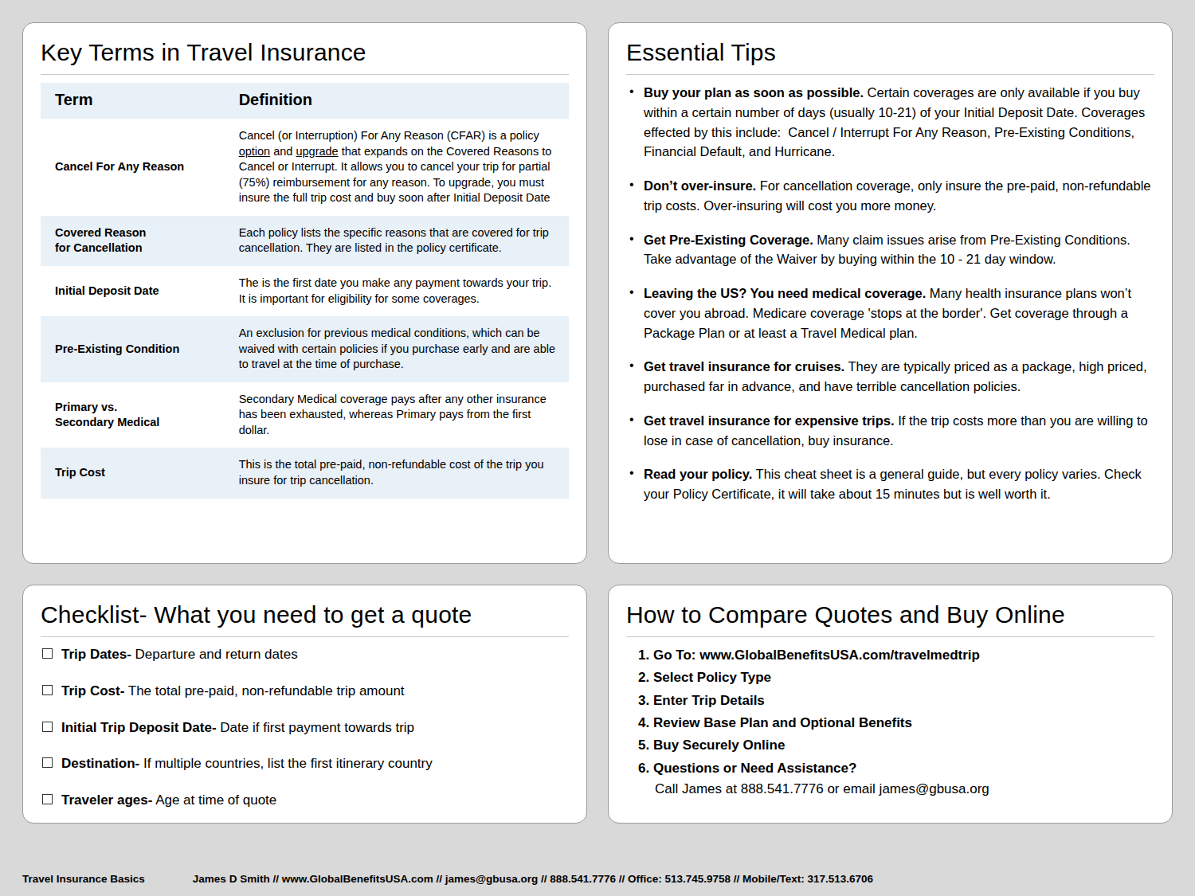Key Terms in Travel Insurance
| Term | Definition |
| --- | --- |
| Cancel For Any Reason | Cancel (or Interruption) For Any Reason (CFAR) is a policy option and upgrade that expands on the Covered Reasons to Cancel or Interrupt. It allows you to cancel your trip for partial (75%) reimbursement for any reason. To upgrade, you must insure the full trip cost and buy soon after Initial Deposit Date |
| Covered Reason for Cancellation | Each policy lists the specific reasons that are covered for trip cancellation. They are listed in the policy certificate. |
| Initial Deposit Date | The is the first date you make any payment towards your trip. It is important for eligibility for some coverages. |
| Pre-Existing Condition | An exclusion for previous medical conditions, which can be waived with certain policies if you purchase early and are able to travel at the time of purchase. |
| Primary vs. Secondary Medical | Secondary Medical coverage pays after any other insurance has been exhausted, whereas Primary pays from the first dollar. |
| Trip Cost | This is the total pre-paid, non-refundable cost of the trip you insure for trip cancellation. |
Essential Tips
Buy your plan as soon as possible. Certain coverages are only available if you buy within a certain number of days (usually 10-21) of your Initial Deposit Date. Coverages effected by this include: Cancel / Interrupt For Any Reason, Pre-Existing Conditions, Financial Default, and Hurricane.
Don’t over-insure. For cancellation coverage, only insure the pre-paid, non-refundable trip costs. Over-insuring will cost you more money.
Get Pre-Existing Coverage. Many claim issues arise from Pre-Existing Conditions. Take advantage of the Waiver by buying within the 10 - 21 day window.
Leaving the US? You need medical coverage. Many health insurance plans won’t cover you abroad. Medicare coverage 'stops at the border'. Get coverage through a Package Plan or at least a Travel Medical plan.
Get travel insurance for cruises. They are typically priced as a package, high priced, purchased far in advance, and have terrible cancellation policies.
Get travel insurance for expensive trips. If the trip costs more than you are willing to lose in case of cancellation, buy insurance.
Read your policy. This cheat sheet is a general guide, but every policy varies. Check your Policy Certificate, it will take about 15 minutes but is well worth it.
Checklist- What you need to get a quote
Trip Dates- Departure and return dates
Trip Cost- The total pre-paid, non-refundable trip amount
Initial Trip Deposit Date- Date if first payment towards trip
Destination- If multiple countries, list the first itinerary country
Traveler ages- Age at time of quote
How to Compare Quotes and Buy Online
Go To: www.GlobalBenefitsUSA.com/travelmedtrip
Select Policy Type
Enter Trip Details
Review Base Plan and Optional Benefits
Buy Securely Online
Questions or Need Assistance? Call James at 888.541.7776 or email james@gbusa.org
Travel Insurance Basics James D Smith // www.GlobalBenefitsUSA.com // james@gbusa.org // 888.541.7776 // Office: 513.745.9758 // Mobile/Text: 317.513.6706